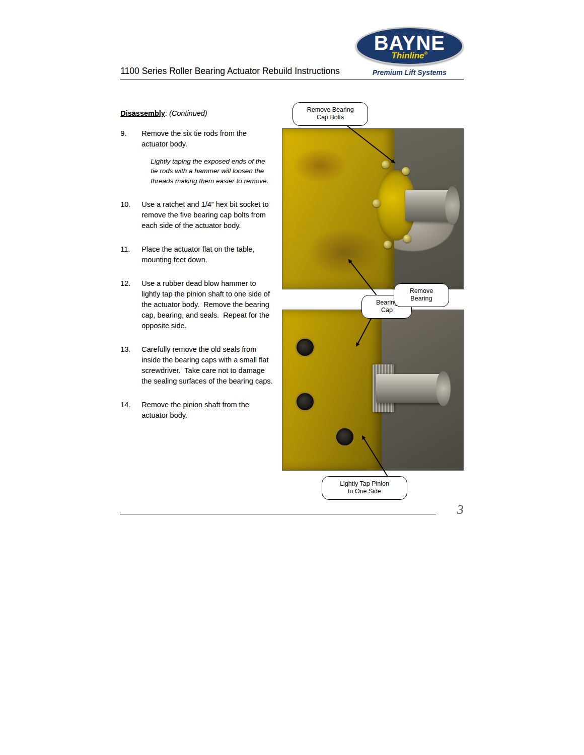BAYNE
Thinline®
Premium Lift Systems
1100 Series Roller Bearing Actuator Rebuild Instructions
Disassembly: (Continued)
9. Remove the six tie rods from the actuator body.
Lightly taping the exposed ends of the tie rods with a hammer will loosen the threads making them easier to remove.
10. Use a ratchet and 1/4” hex bit socket to remove the five bearing cap bolts from each side of the actuator body.
11. Place the actuator flat on the table, mounting feet down.
12. Use a rubber dead blow hammer to lightly tap the pinion shaft to one side of the actuator body. Remove the bearing cap, bearing, and seals. Repeat for the opposite side.
13. Carefully remove the old seals from inside the bearing caps with a small flat screwdriver. Take care not to damage the sealing surfaces of the bearing caps.
14. Remove the pinion shaft from the actuator body.
Remove Bearing
Cap Bolts
Bearing
Cap
Remove
Bearing
Lightly Tap Pinion
to One Side
3